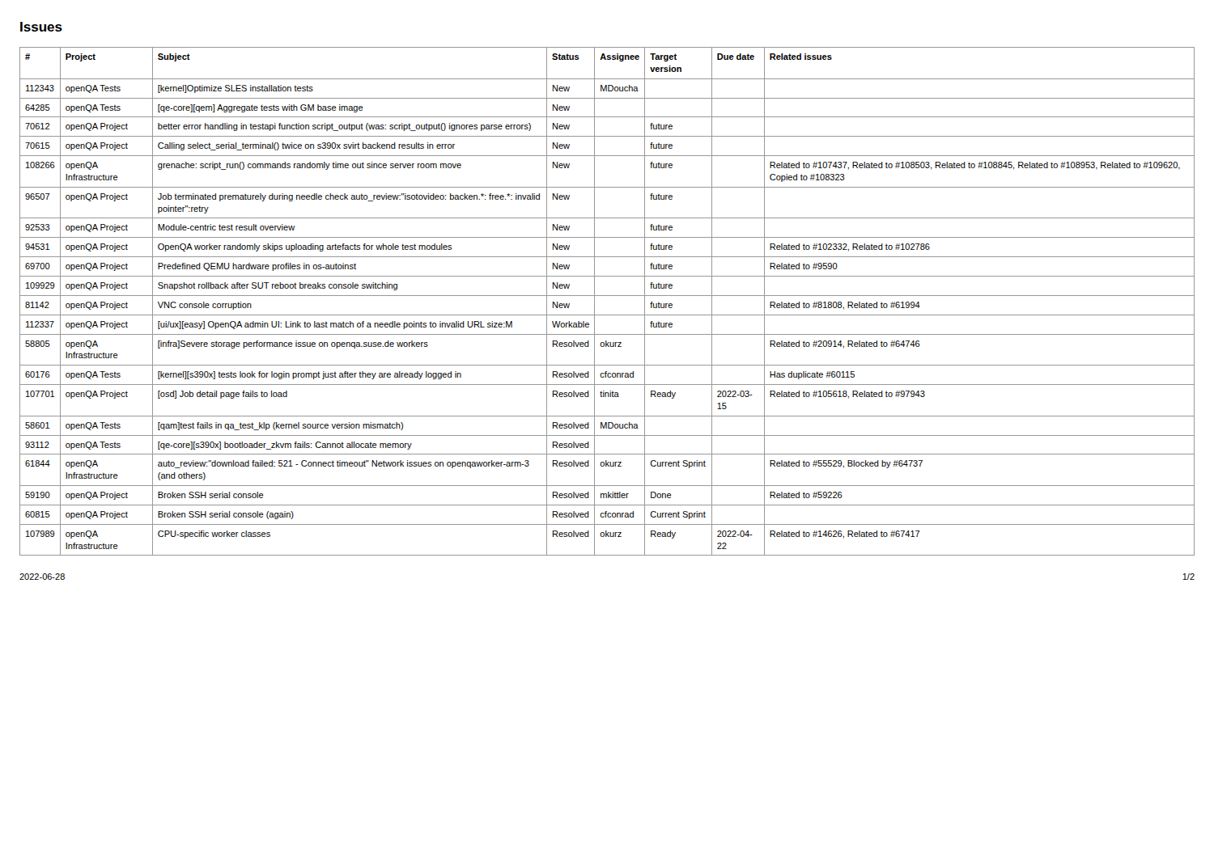Issues
| # | Project | Subject | Status | Assignee | Target version | Due date | Related issues |
| --- | --- | --- | --- | --- | --- | --- | --- |
| 112343 | openQA Tests | [kernel]Optimize SLES installation tests | New | MDoucha | | | |
| 64285 | openQA Tests | [qe-core][qem] Aggregate tests with GM base image | New | | | | |
| 70612 | openQA Project | better error handling in testapi function script_output (was: script_output() ignores parse errors) | New | | future | | |
| 70615 | openQA Project | Calling select_serial_terminal() twice on s390x svirt backend results in error | New | | future | | |
| 108266 | openQA Infrastructure | grenache: script_run() commands randomly time out since server room move | New | | future | | Related to #107437, Related to #108503, Related to #108845, Related to #108953, Related to #109620, Copied to #108323 |
| 96507 | openQA Project | Job terminated prematurely during needle check auto_review:"isotovideo: backen.*: free.*: invalid pointer":retry | New | | future | | |
| 92533 | openQA Project | Module-centric test result overview | New | | future | | |
| 94531 | openQA Project | OpenQA worker randomly skips uploading artefacts for whole test modules | New | | future | | Related to #102332, Related to #102786 |
| 69700 | openQA Project | Predefined QEMU hardware profiles in os-autoinst | New | | future | | Related to #9590 |
| 109929 | openQA Project | Snapshot rollback after SUT reboot breaks console switching | New | | future | | |
| 81142 | openQA Project | VNC console corruption | New | | future | | Related to #81808, Related to #61994 |
| 112337 | openQA Project | [ui/ux][easy] OpenQA admin UI: Link to last match of a needle points to invalid URL size:M | Workable | | future | | |
| 58805 | openQA Infrastructure | [infra]Severe storage performance issue on openqa.suse.de workers | Resolved | okurz | | | Related to #20914, Related to #64746 |
| 60176 | openQA Tests | [kernel][s390x] tests look for login prompt just after they are already logged in | Resolved | cfconrad | | | Has duplicate #60115 |
| 107701 | openQA Project | [osd] Job detail page fails to load | Resolved | tinita | Ready | 2022-03-15 | Related to #105618, Related to #97943 |
| 58601 | openQA Tests | [qam]test fails in qa_test_klp (kernel source version mismatch) | Resolved | MDoucha | | | |
| 93112 | openQA Tests | [qe-core][s390x] bootloader_zkvm fails: Cannot allocate memory | Resolved | | | | |
| 61844 | openQA Infrastructure | auto_review:"download failed: 521 - Connect timeout" Network issues on openqaworker-arm-3 (and others) | Resolved | okurz | Current Sprint | | Related to #55529, Blocked by #64737 |
| 59190 | openQA Project | Broken SSH serial console | Resolved | mkittler | Done | | Related to #59226 |
| 60815 | openQA Project | Broken SSH serial console (again) | Resolved | cfconrad | Current Sprint | | |
| 107989 | openQA Infrastructure | CPU-specific worker classes | Resolved | okurz | Ready | 2022-04-22 | Related to #14626, Related to #67417 |
2022-06-28 1/2